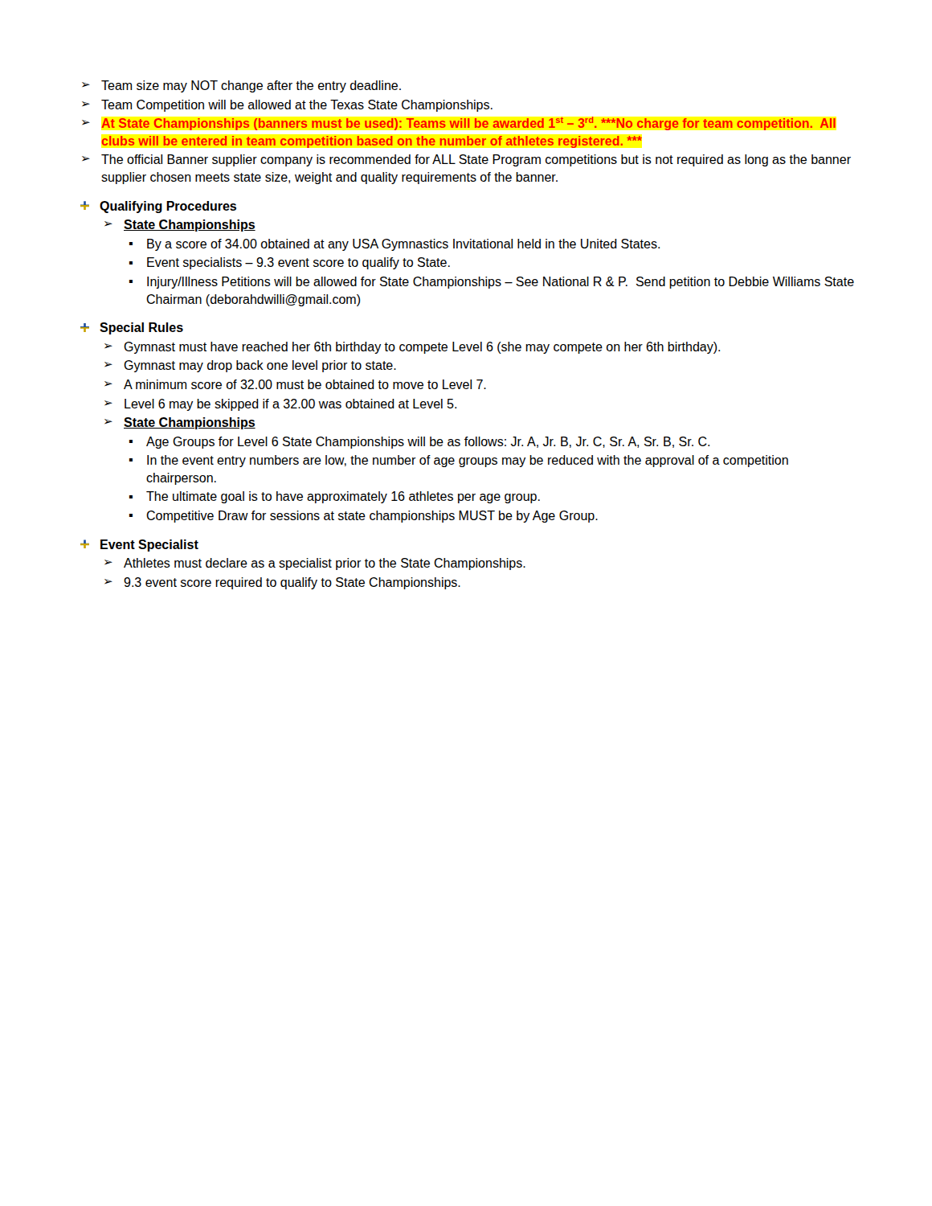Team size may NOT change after the entry deadline.
Team Competition will be allowed at the Texas State Championships.
At State Championships (banners must be used): Teams will be awarded 1st – 3rd. ***No charge for team competition. All clubs will be entered in team competition based on the number of athletes registered. ***
The official Banner supplier company is recommended for ALL State Program competitions but is not required as long as the banner supplier chosen meets state size, weight and quality requirements of the banner.
Qualifying Procedures
State Championships
By a score of 34.00 obtained at any USA Gymnastics Invitational held in the United States.
Event specialists – 9.3 event score to qualify to State.
Injury/Illness Petitions will be allowed for State Championships – See National R & P. Send petition to Debbie Williams State Chairman (deborahdwilli@gmail.com)
Special Rules
Gymnast must have reached her 6th birthday to compete Level 6 (she may compete on her 6th birthday).
Gymnast may drop back one level prior to state.
A minimum score of 32.00 must be obtained to move to Level 7.
Level 6 may be skipped if a 32.00 was obtained at Level 5.
State Championships
Age Groups for Level 6 State Championships will be as follows: Jr. A, Jr. B, Jr. C, Sr. A, Sr. B, Sr. C.
In the event entry numbers are low, the number of age groups may be reduced with the approval of a competition chairperson.
The ultimate goal is to have approximately 16 athletes per age group.
Competitive Draw for sessions at state championships MUST be by Age Group.
Event Specialist
Athletes must declare as a specialist prior to the State Championships.
9.3 event score required to qualify to State Championships.